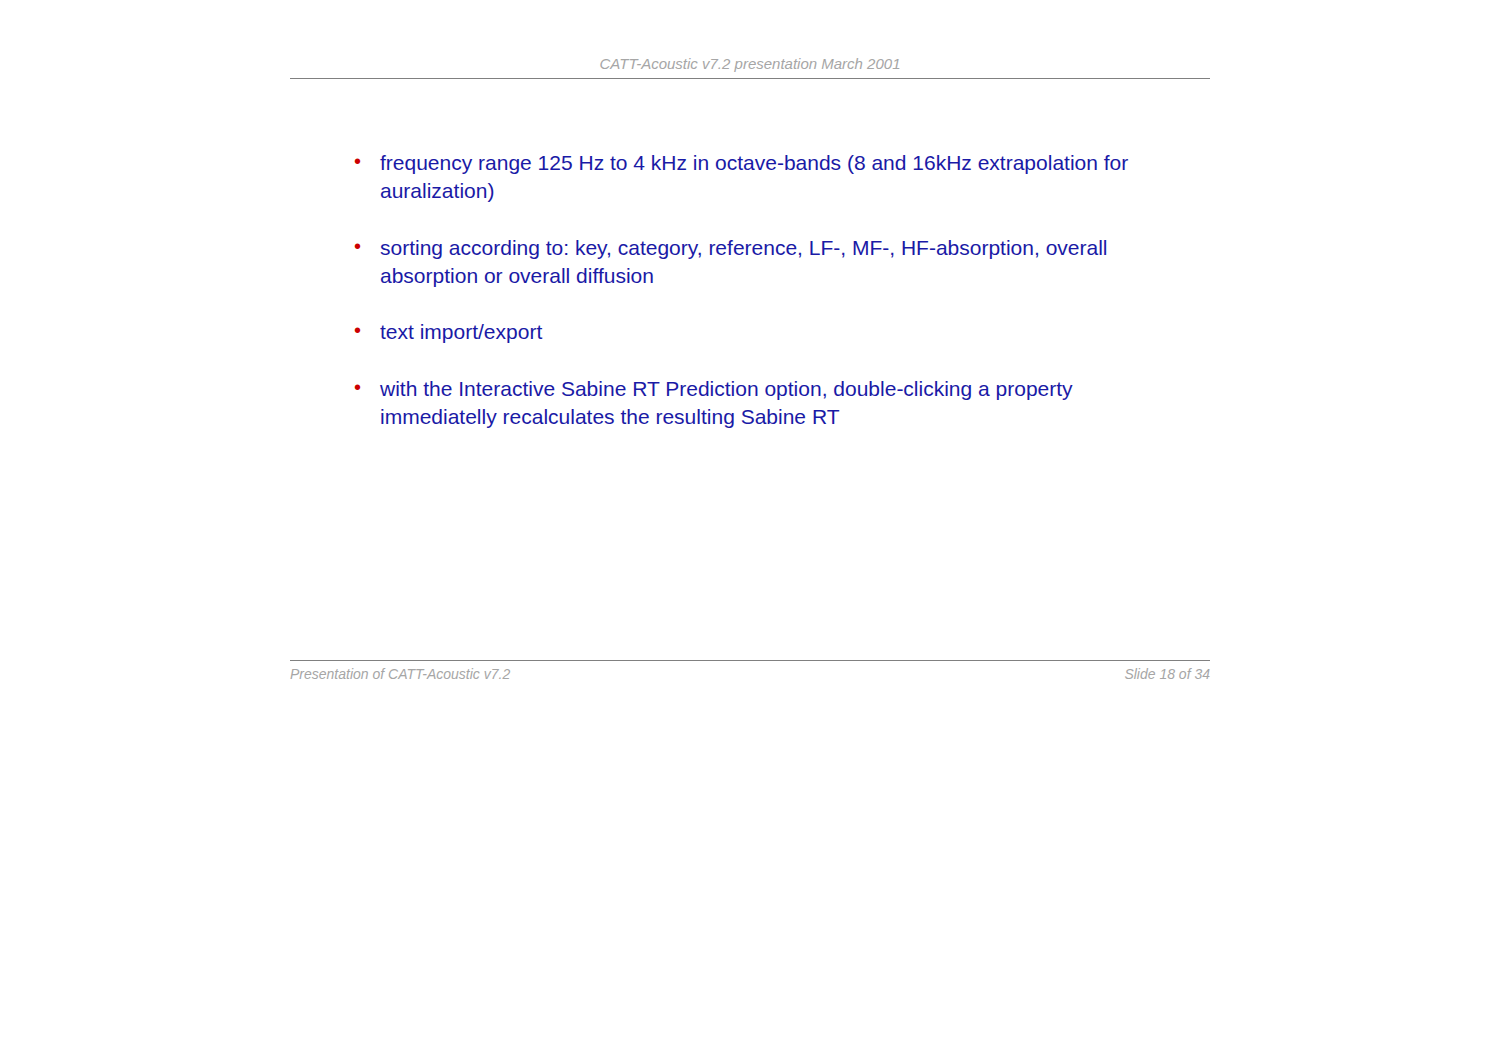CATT-Acoustic v7.2 presentation March 2001
frequency range 125 Hz to 4 kHz in octave-bands (8 and 16kHz extrapolation for auralization)
sorting according to: key, category, reference, LF-, MF-, HF-absorption, overall absorption or overall diffusion
text import/export
with the Interactive Sabine RT Prediction option, double-clicking a property immediatelly recalculates the resulting Sabine RT
Presentation of CATT-Acoustic v7.2 Slide 18 of 34